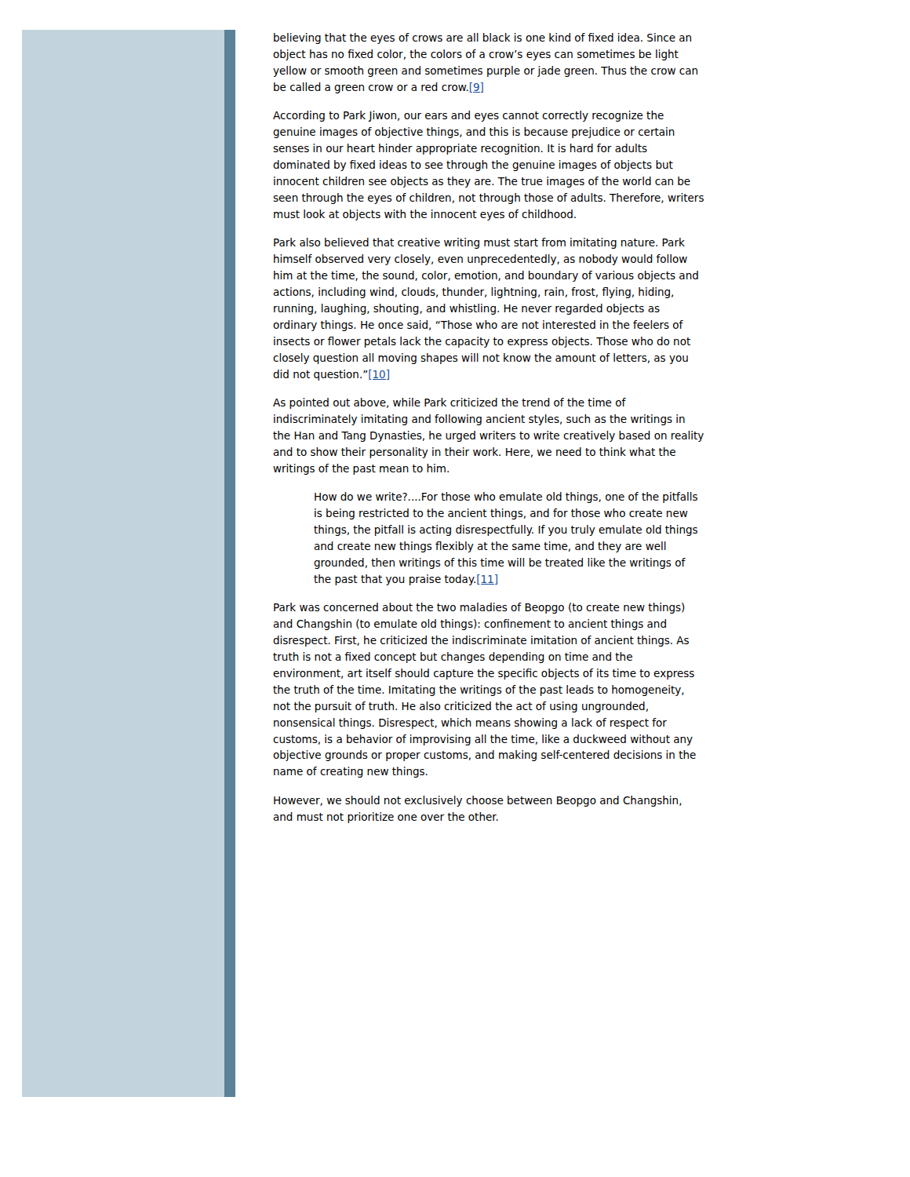believing that the eyes of crows are all black is one kind of fixed idea. Since an object has no fixed color, the colors of a crow’s eyes can sometimes be light yellow or smooth green and sometimes purple or jade green. Thus the crow can be called a green crow or a red crow.[9]
According to Park Jiwon, our ears and eyes cannot correctly recognize the genuine images of objective things, and this is because prejudice or certain senses in our heart hinder appropriate recognition. It is hard for adults dominated by fixed ideas to see through the genuine images of objects but innocent children see objects as they are. The true images of the world can be seen through the eyes of children, not through those of adults. Therefore, writers must look at objects with the innocent eyes of childhood.
Park also believed that creative writing must start from imitating nature. Park himself observed very closely, even unprecedentedly, as nobody would follow him at the time, the sound, color, emotion, and boundary of various objects and actions, including wind, clouds, thunder, lightning, rain, frost, flying, hiding, running, laughing, shouting, and whistling. He never regarded objects as ordinary things. He once said, “Those who are not interested in the feelers of insects or flower petals lack the capacity to express objects. Those who do not closely question all moving shapes will not know the amount of letters, as you did not question.”[10]
As pointed out above, while Park criticized the trend of the time of indiscriminately imitating and following ancient styles, such as the writings in the Han and Tang Dynasties, he urged writers to write creatively based on reality and to show their personality in their work. Here, we need to think what the writings of the past mean to him.
How do we write?....For those who emulate old things, one of the pitfalls is being restricted to the ancient things, and for those who create new things, the pitfall is acting disrespectfully. If you truly emulate old things and create new things flexibly at the same time, and they are well grounded, then writings of this time will be treated like the writings of the past that you praise today.[11]
Park was concerned about the two maladies of Beopgo (to create new things) and Changshin (to emulate old things): confinement to ancient things and disrespect. First, he criticized the indiscriminate imitation of ancient things. As truth is not a fixed concept but changes depending on time and the environment, art itself should capture the specific objects of its time to express the truth of the time. Imitating the writings of the past leads to homogeneity, not the pursuit of truth. He also criticized the act of using ungrounded, nonsensical things. Disrespect, which means showing a lack of respect for customs, is a behavior of improvising all the time, like a duckweed without any objective grounds or proper customs, and making self-centered decisions in the name of creating new things.
However, we should not exclusively choose between Beopgo and Changshin, and must not prioritize one over the other.